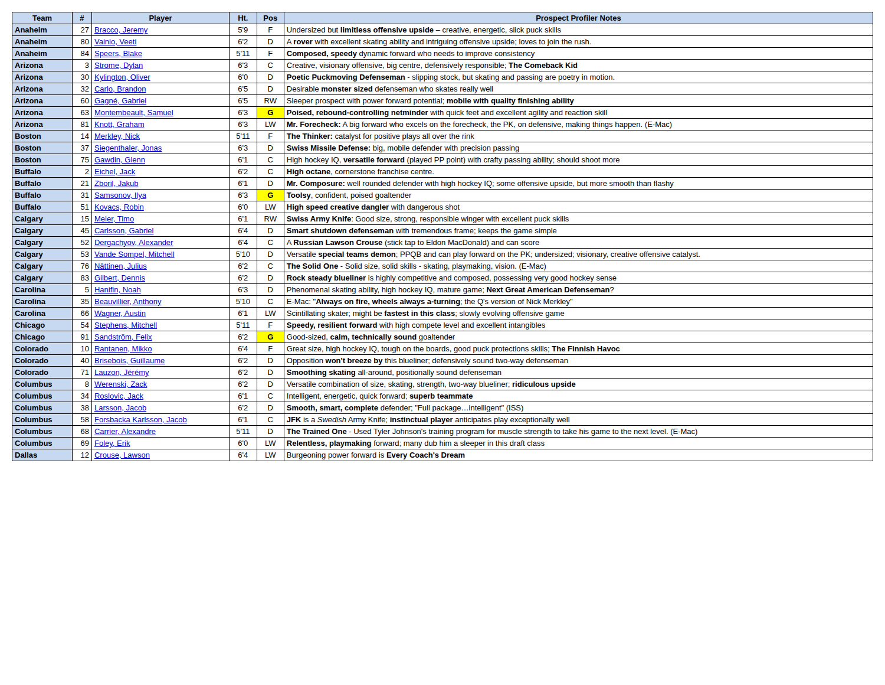| Team | # | Player | Ht. | Pos | Prospect Profiler Notes |
| --- | --- | --- | --- | --- | --- |
| Anaheim | 27 | Bracco, Jeremy | 5'9 | F | Undersized but limitless offensive upside – creative, energetic, slick puck skills |
| Anaheim | 80 | Vainio, Veeti | 6'2 | D | A rover with excellent skating ability and intriguing offensive upside; loves to join the rush. |
| Anaheim | 84 | Speers, Blake | 5'11 | F | Composed, speedy dynamic forward who needs to improve consistency |
| Arizona | 3 | Strome, Dylan | 6'3 | C | Creative, visionary offensive, big centre, defensively responsible; The Comeback Kid |
| Arizona | 30 | Kylington, Oliver | 6'0 | D | Poetic Puckmoving Defenseman - slipping stock, but skating and passing are poetry in motion. |
| Arizona | 32 | Carlo, Brandon | 6'5 | D | Desirable monster sized defenseman who skates really well |
| Arizona | 60 | Gagné, Gabriel | 6'5 | RW | Sleeper prospect with power forward potential; mobile with quality finishing ability |
| Arizona | 63 | Montembeault, Samuel | 6'3 | G | Poised, rebound-controlling netminder with quick feet and excellent agility and reaction skill |
| Arizona | 81 | Knott, Graham | 6'3 | LW | Mr. Forecheck: A big forward who excels on the forecheck, the PK, on defensive, making things happen. (E-Mac) |
| Boston | 14 | Merkley, Nick | 5'11 | F | The Thinker: catalyst for positive plays all over the rink |
| Boston | 37 | Siegenthaler, Jonas | 6'3 | D | Swiss Missile Defense: big, mobile defender with precision passing |
| Boston | 75 | Gawdin, Glenn | 6'1 | C | High hockey IQ, versatile forward (played PP point) with crafty passing ability; should shoot more |
| Buffalo | 2 | Eichel, Jack | 6'2 | C | High octane , cornerstone franchise centre. |
| Buffalo | 21 | Zboril, Jakub | 6'1 | D | Mr. Composure: well rounded defender with high hockey IQ; some offensive upside, but more smooth than flashy |
| Buffalo | 31 | Samsonov, Ilya | 6'3 | G | Toolsy , confident, poised goaltender |
| Buffalo | 51 | Kovacs, Robin | 6'0 | LW | High speed creative dangler with dangerous shot |
| Calgary | 15 | Meier, Timo | 6'1 | RW | Swiss Army Knife : Good size, strong, responsible winger with excellent puck skills |
| Calgary | 45 | Carlsson, Gabriel | 6'4 | D | Smart shutdown defenseman with tremendous frame; keeps the game simple |
| Calgary | 52 | Dergachyov, Alexander | 6'4 | C | A Russian Lawson Crouse (stick tap to Eldon MacDonald) and can score |
| Calgary | 53 | Vande Sompel, Mitchell | 5'10 | D | Versatile special teams demon ; PPQB and can play forward on the PK; undersized; visionary, creative offensive catalyst. |
| Calgary | 76 | Nättinen, Julius | 6'2 | C | The Solid One - Solid size, solid skills - skating, playmaking, vision. (E-Mac) |
| Calgary | 83 | Gilbert, Dennis | 6'2 | D | Rock steady blueliner is highly competitive and composed, possessing very good hockey sense |
| Carolina | 5 | Hanifin, Noah | 6'3 | D | Phenomenal skating ability, high hockey IQ, mature game; Next Great American Defenseman ? |
| Carolina | 35 | Beauvillier, Anthony | 5'10 | C | E-Mac: " Always on fire, wheels always a-turning ; the Q's version of Nick Merkley" |
| Carolina | 66 | Wagner, Austin | 6'1 | LW | Scintillating skater; might be fastest in this class ; slowly evolving offensive game |
| Chicago | 54 | Stephens, Mitchell | 5'11 | F | Speedy, resilient forward with high compete level and excellent intangibles |
| Chicago | 91 | Sandström, Felix | 6'2 | G | Good-sized, calm, technically sound goaltender |
| Colorado | 10 | Rantanen, Mikko | 6'4 | F | Great size, high hockey IQ, tough on the boards, good puck protections skills; The Finnish Havoc |
| Colorado | 40 | Brisebois, Guillaume | 6'2 | D | Opposition won't breeze by this blueliner; defensively sound two-way defenseman |
| Colorado | 71 | Lauzon, Jérémy | 6'2 | D | Smoothing skating all-around, positionally sound defenseman |
| Columbus | 8 | Werenski, Zack | 6'2 | D | Versatile combination of size, skating, strength, two-way blueliner; ridiculous upside |
| Columbus | 34 | Roslovic, Jack | 6'1 | C | Intelligent, energetic, quick forward; superb teammate |
| Columbus | 38 | Larsson, Jacob | 6'2 | D | Smooth, smart, complete defender; "Full package…intelligent" (ISS) |
| Columbus | 58 | Forsbacka Karlsson, Jacob | 6'1 | C | JFK is a Swedish Army Knife; instinctual player anticipates play exceptionally well |
| Columbus | 68 | Carrier, Alexandre | 5'11 | D | The Trained One - Used Tyler Johnson's training program for muscle strength to take his game to the next level. (E-Mac) |
| Columbus | 69 | Foley, Erik | 6'0 | LW | Relentless, playmaking forward; many dub him a sleeper in this draft class |
| Dallas | 12 | Crouse, Lawson | 6'4 | LW | Burgeoning power forward is Every Coach's Dream |